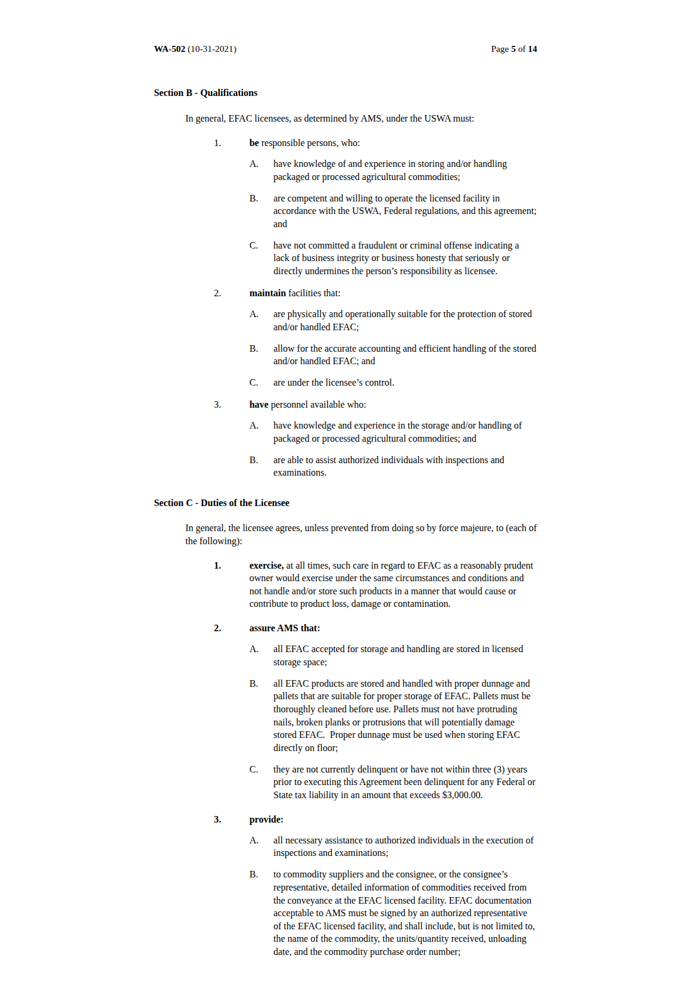WA-502 (10-31-2021)
Page 5 of 14
Section B - Qualifications
In general, EFAC licensees, as determined by AMS, under the USWA must:
1. be responsible persons, who:
A. have knowledge of and experience in storing and/or handling packaged or processed agricultural commodities;
B. are competent and willing to operate the licensed facility in accordance with the USWA, Federal regulations, and this agreement; and
C. have not committed a fraudulent or criminal offense indicating a lack of business integrity or business honesty that seriously or directly undermines the person’s responsibility as licensee.
2. maintain facilities that:
A. are physically and operationally suitable for the protection of stored and/or handled EFAC;
B. allow for the accurate accounting and efficient handling of the stored and/or handled EFAC; and
C. are under the licensee’s control.
3. have personnel available who:
A. have knowledge and experience in the storage and/or handling of packaged or processed agricultural commodities; and
B. are able to assist authorized individuals with inspections and examinations.
Section C - Duties of the Licensee
In general, the licensee agrees, unless prevented from doing so by force majeure, to (each of the following):
1. exercise, at all times, such care in regard to EFAC as a reasonably prudent owner would exercise under the same circumstances and conditions and not handle and/or store such products in a manner that would cause or contribute to product loss, damage or contamination.
2. assure AMS that:
A. all EFAC accepted for storage and handling are stored in licensed storage space;
B. all EFAC products are stored and handled with proper dunnage and pallets that are suitable for proper storage of EFAC. Pallets must be thoroughly cleaned before use. Pallets must not have protruding nails, broken planks or protrusions that will potentially damage stored EFAC. Proper dunnage must be used when storing EFAC directly on floor;
C. they are not currently delinquent or have not within three (3) years prior to executing this Agreement been delinquent for any Federal or State tax liability in an amount that exceeds $3,000.00.
3. provide:
A. all necessary assistance to authorized individuals in the execution of inspections and examinations;
B. to commodity suppliers and the consignee, or the consignee’s representative, detailed information of commodities received from the conveyance at the EFAC licensed facility. EFAC documentation acceptable to AMS must be signed by an authorized representative of the EFAC licensed facility, and shall include, but is not limited to, the name of the commodity, the units/quantity received, unloading date, and the commodity purchase order number;